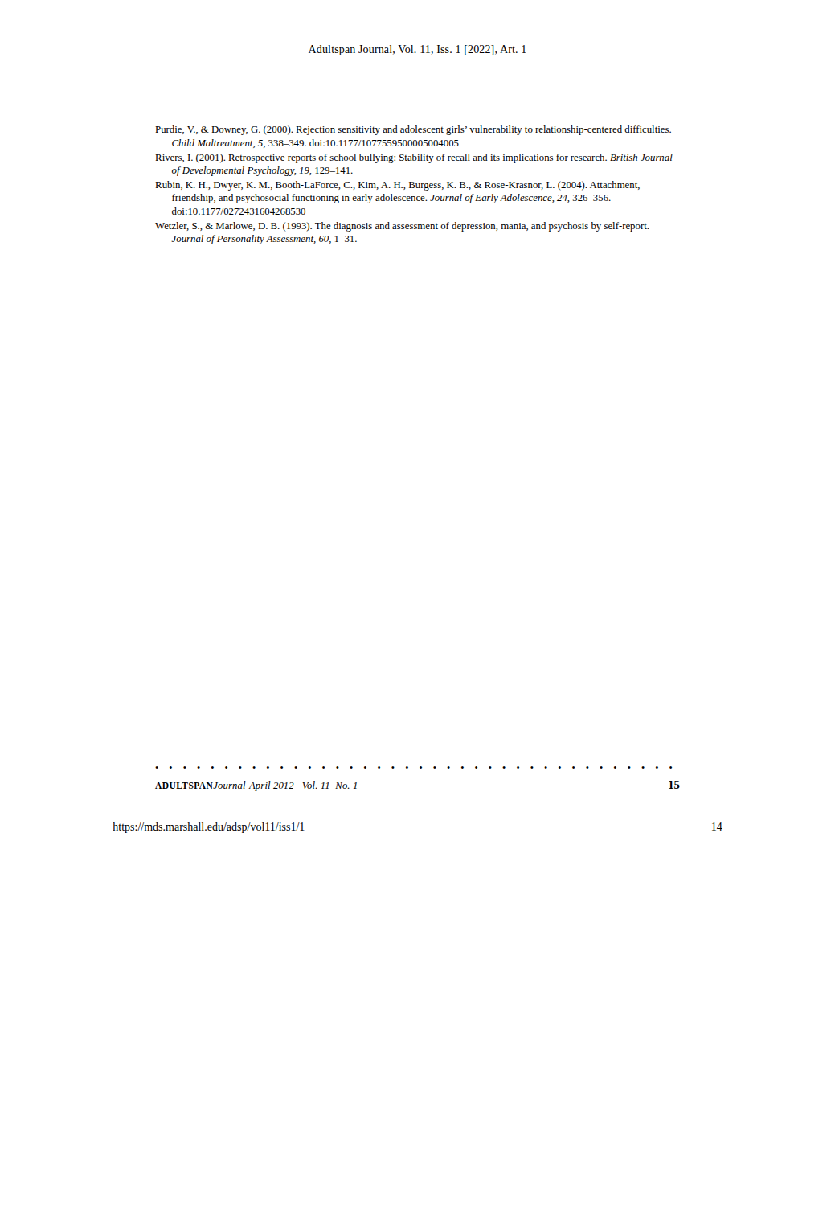Adultspan Journal, Vol. 11, Iss. 1 [2022], Art. 1
Purdie, V., & Downey, G. (2000). Rejection sensitivity and adolescent girls’ vulnerability to relationship-centered difficulties. Child Maltreatment, 5, 338–349. doi:10.1177/1077559500005004005
Rivers, I. (2001). Retrospective reports of school bullying: Stability of recall and its implications for research. British Journal of Developmental Psychology, 19, 129–141.
Rubin, K. H., Dwyer, K. M., Booth-LaForce, C., Kim, A. H., Burgess, K. B., & Rose-Krasnor, L. (2004). Attachment, friendship, and psychosocial functioning in early adolescence. Journal of Early Adolescence, 24, 326–356. doi:10.1177/0272431604268530
Wetzler, S., & Marlowe, D. B. (1993). The diagnosis and assessment of depression, mania, and psychosis by self-report. Journal of Personality Assessment, 60, 1–31.
• • • • • • • • • • • • • • • • • • • • • • • • • • • • • • • • • • • • • • • • • • • • • • • • • •
ADULTSPAN Journal April 2012 Vol. 11 No. 1
15
https://mds.marshall.edu/adsp/vol11/iss1/1
14